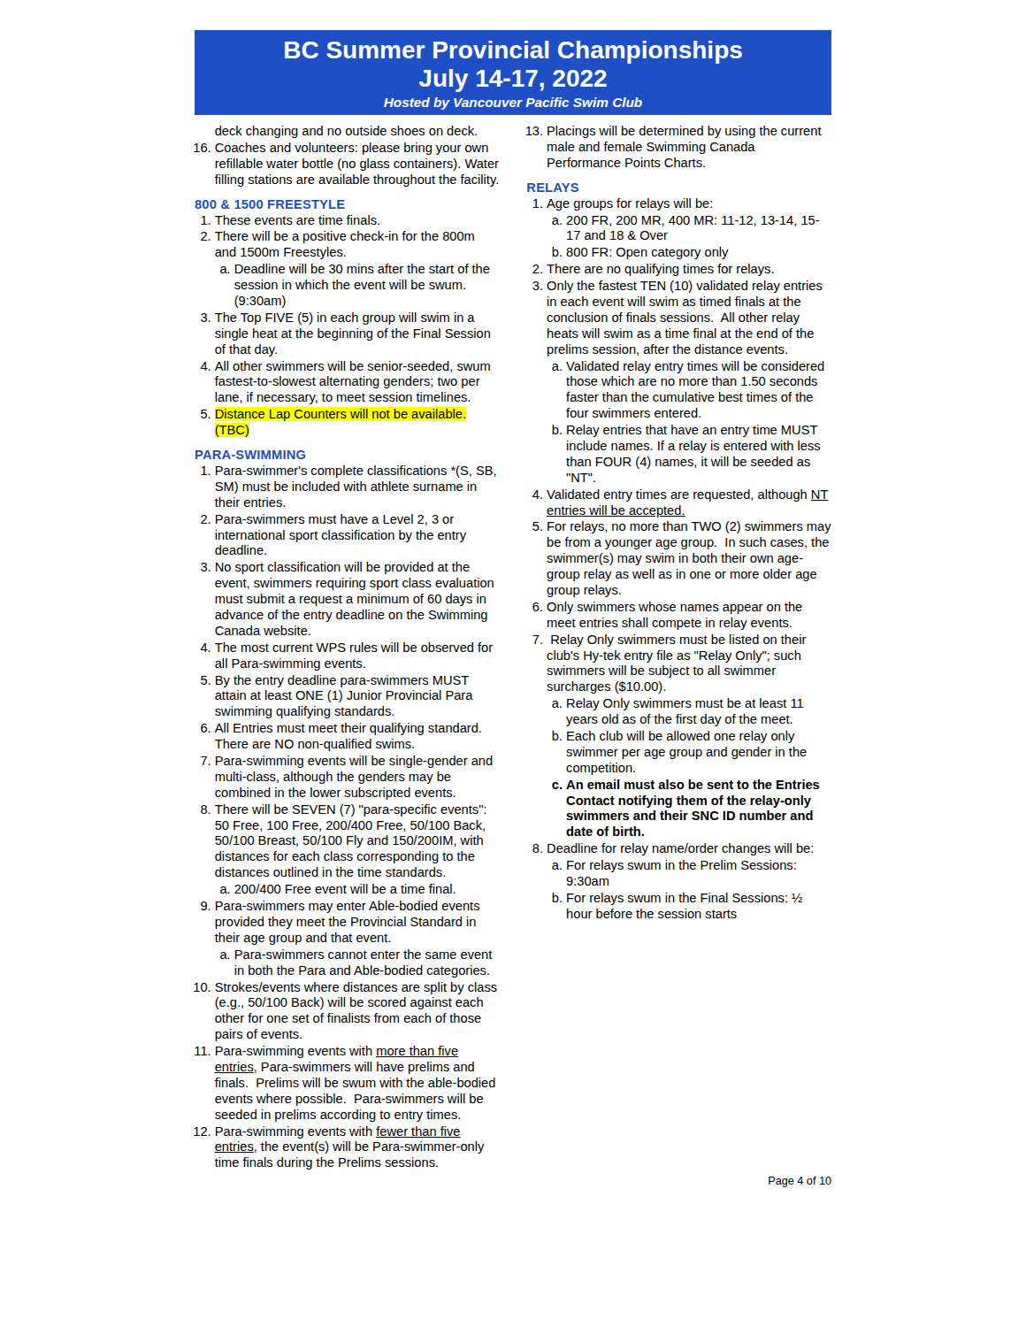BC Summer Provincial Championships
July 14-17, 2022
Hosted by Vancouver Pacific Swim Club
deck changing and no outside shoes on deck.
Coaches and volunteers: please bring your own refillable water bottle (no glass containers). Water filling stations are available throughout the facility.
800 & 1500 FREESTYLE
These events are time finals.
There will be a positive check-in for the 800m and 1500m Freestyles.
Deadline will be 30 mins after the start of the session in which the event will be swum. (9:30am)
The Top FIVE (5) in each group will swim in a single heat at the beginning of the Final Session of that day.
All other swimmers will be senior-seeded, swum fastest-to-slowest alternating genders; two per lane, if necessary, to meet session timelines.
Distance Lap Counters will not be available. (TBC)
PARA-SWIMMING
Para-swimmer's complete classifications *(S, SB, SM) must be included with athlete surname in their entries.
Para-swimmers must have a Level 2, 3 or international sport classification by the entry deadline.
No sport classification will be provided at the event, swimmers requiring sport class evaluation must submit a request a minimum of 60 days in advance of the entry deadline on the Swimming Canada website.
The most current WPS rules will be observed for all Para-swimming events.
By the entry deadline para-swimmers MUST attain at least ONE (1) Junior Provincial Para swimming qualifying standards.
All Entries must meet their qualifying standard. There are NO non-qualified swims.
Para-swimming events will be single-gender and multi-class, although the genders may be combined in the lower subscripted events.
There will be SEVEN (7) "para-specific events": 50 Free, 100 Free, 200/400 Free, 50/100 Back, 50/100 Breast, 50/100 Fly and 150/200IM, with distances for each class corresponding to the distances outlined in the time standards.
200/400 Free event will be a time final.
Para-swimmers may enter Able-bodied events provided they meet the Provincial Standard in their age group and that event.
Para-swimmers cannot enter the same event in both the Para and Able-bodied categories.
Strokes/events where distances are split by class (e.g., 50/100 Back) will be scored against each other for one set of finalists from each of those pairs of events.
Para-swimming events with more than five entries, Para-swimmers will have prelims and finals. Prelims will be swum with the able-bodied events where possible. Para-swimmers will be seeded in prelims according to entry times.
Para-swimming events with fewer than five entries, the event(s) will be Para-swimmer-only time finals during the Prelims sessions.
Placings will be determined by using the current male and female Swimming Canada Performance Points Charts.
RELAYS
Age groups for relays will be:
200 FR, 200 MR, 400 MR: 11-12, 13-14, 15-17 and 18 & Over
800 FR: Open category only
There are no qualifying times for relays.
Only the fastest TEN (10) validated relay entries in each event will swim as timed finals at the conclusion of finals sessions. All other relay heats will swim as a time final at the end of the prelims session, after the distance events.
Validated relay entry times will be considered those which are no more than 1.50 seconds faster than the cumulative best times of the four swimmers entered.
Relay entries that have an entry time MUST include names. If a relay is entered with less than FOUR (4) names, it will be seeded as "NT".
Validated entry times are requested, although NT entries will be accepted.
For relays, no more than TWO (2) swimmers may be from a younger age group. In such cases, the swimmer(s) may swim in both their own age-group relay as well as in one or more older age group relays.
Only swimmers whose names appear on the meet entries shall compete in relay events.
Relay Only swimmers must be listed on their club's Hy-tek entry file as "Relay Only"; such swimmers will be subject to all swimmer surcharges ($10.00).
Relay Only swimmers must be at least 11 years old as of the first day of the meet.
Each club will be allowed one relay only swimmer per age group and gender in the competition.
An email must also be sent to the Entries Contact notifying them of the relay-only swimmers and their SNC ID number and date of birth.
Deadline for relay name/order changes will be:
For relays swum in the Prelim Sessions: 9:30am
For relays swum in the Final Sessions: ½ hour before the session starts
Page 4 of 10